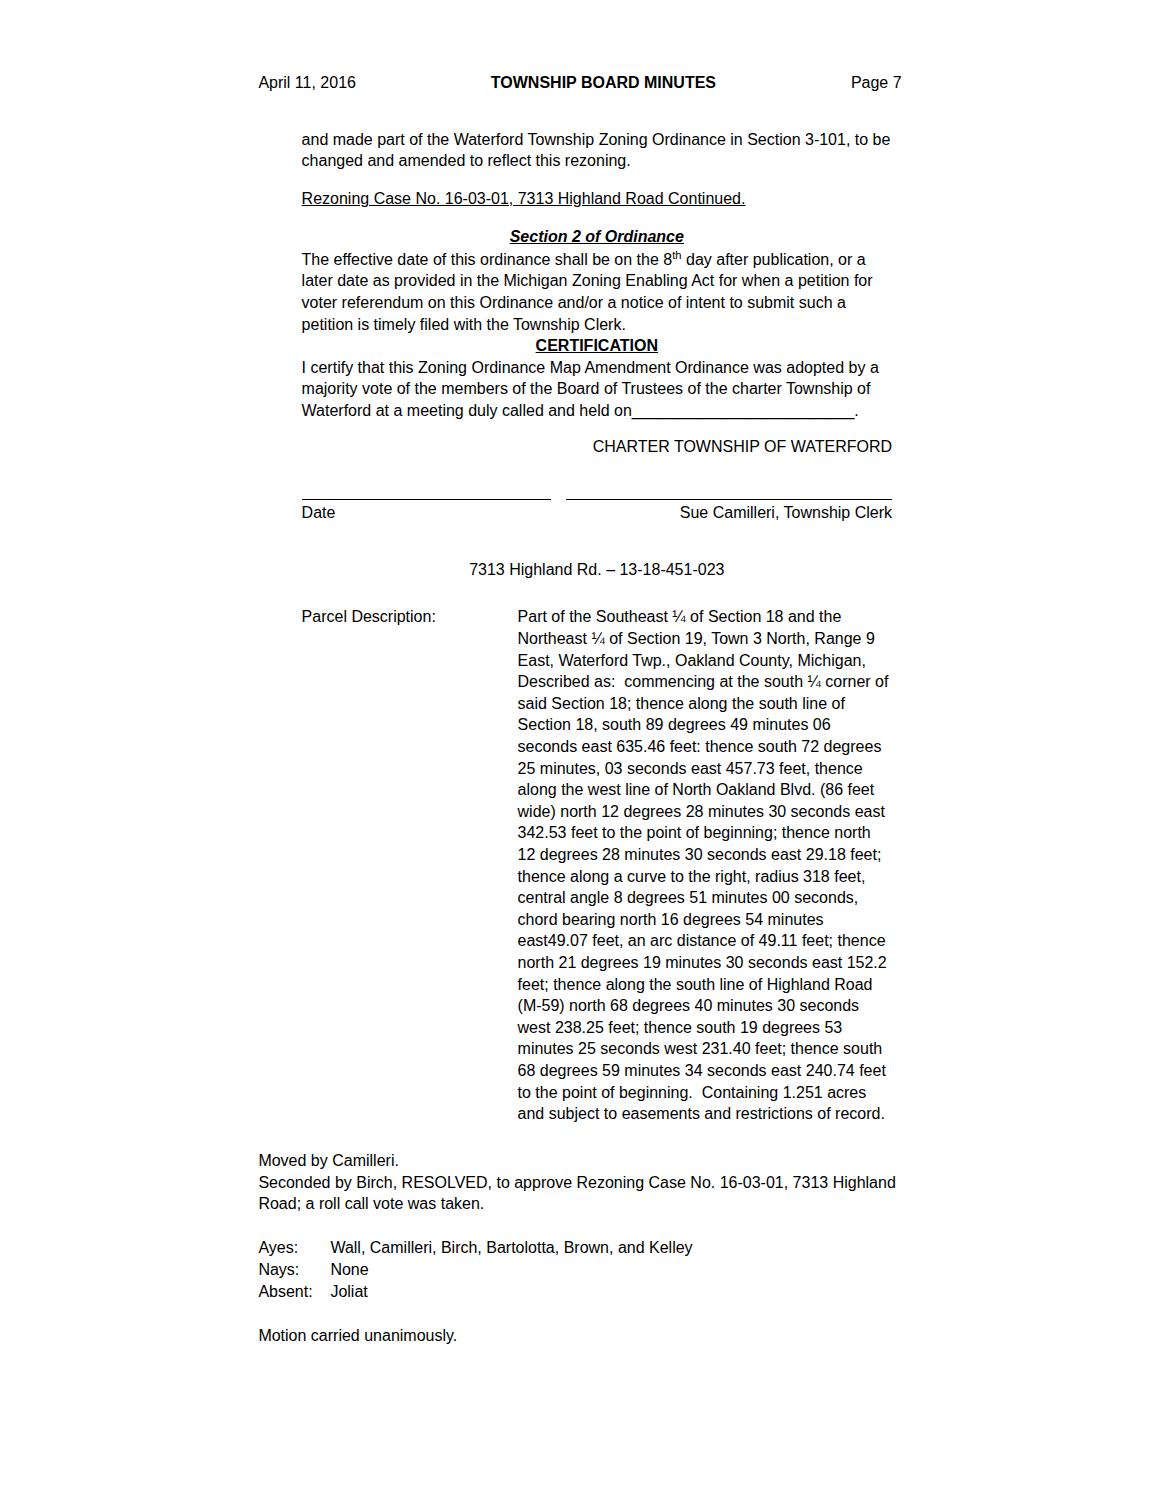April 11, 2016
TOWNSHIP BOARD MINUTES
Page 7
and made part of the Waterford Township Zoning Ordinance in Section 3-101, to be changed and amended to reflect this rezoning.
Rezoning Case No. 16-03-01, 7313 Highland Road Continued.
Section 2 of Ordinance
The effective date of this ordinance shall be on the 8th day after publication, or a later date as provided in the Michigan Zoning Enabling Act for when a petition for voter referendum on this Ordinance and/or a notice of intent to submit such a petition is timely filed with the Township Clerk.
CERTIFICATION
I certify that this Zoning Ordinance Map Amendment Ordinance was adopted by a majority vote of the members of the Board of Trustees of the charter Township of Waterford at a meeting duly called and held on_________________________.
CHARTER TOWNSHIP OF WATERFORD
Date
Sue Camilleri, Township Clerk
7313 Highland Rd. – 13-18-451-023
Parcel Description:
Part of the Southeast ¼ of Section 18 and the Northeast ¼ of Section 19, Town 3 North, Range 9 East, Waterford Twp., Oakland County, Michigan, Described as: commencing at the south ¼ corner of said Section 18; thence along the south line of Section 18, south 89 degrees 49 minutes 06 seconds east 635.46 feet: thence south 72 degrees 25 minutes, 03 seconds east 457.73 feet, thence along the west line of North Oakland Blvd. (86 feet wide) north 12 degrees 28 minutes 30 seconds east 342.53 feet to the point of beginning; thence north 12 degrees 28 minutes 30 seconds east 29.18 feet; thence along a curve to the right, radius 318 feet, central angle 8 degrees 51 minutes 00 seconds, chord bearing north 16 degrees 54 minutes east49.07 feet, an arc distance of 49.11 feet; thence north 21 degrees 19 minutes 30 seconds east 152.2 feet; thence along the south line of Highland Road (M-59) north 68 degrees 40 minutes 30 seconds west 238.25 feet; thence south 19 degrees 53 minutes 25 seconds west 231.40 feet; thence south 68 degrees 59 minutes 34 seconds east 240.74 feet to the point of beginning. Containing 1.251 acres and subject to easements and restrictions of record.
Moved by Camilleri.
Seconded by Birch, RESOLVED, to approve Rezoning Case No. 16-03-01, 7313 Highland Road; a roll call vote was taken.
Ayes: Wall, Camilleri, Birch, Bartolotta, Brown, and Kelley
Nays: None
Absent: Joliat
Motion carried unanimously.